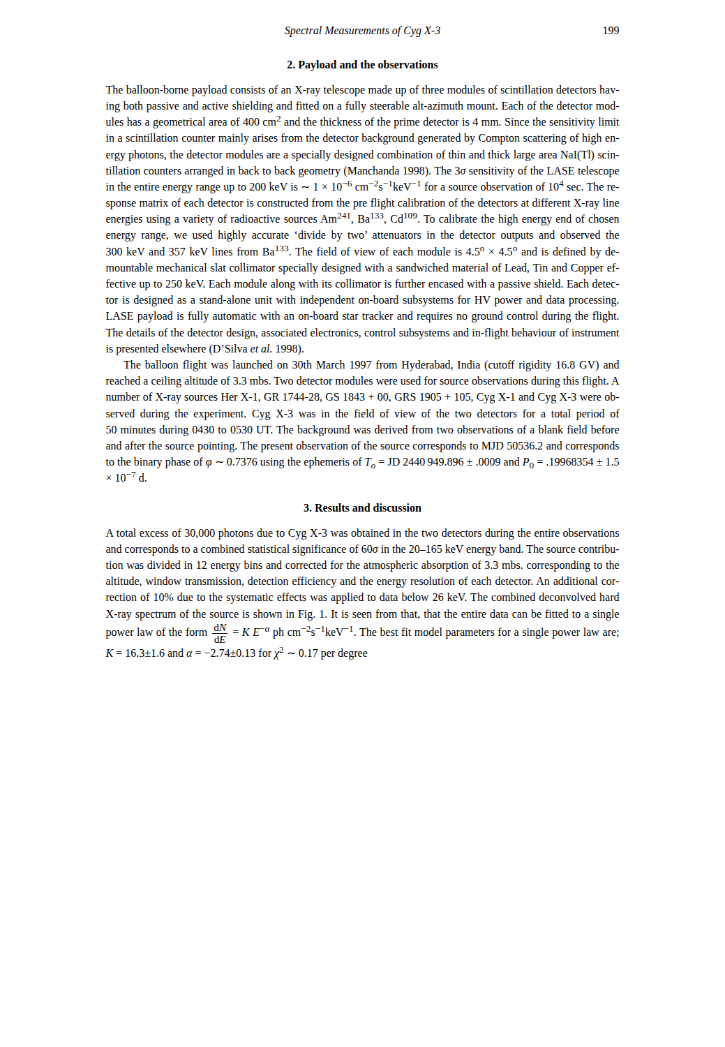Spectral Measurements of Cyg X-3 199
2. Payload and the observations
The balloon-borne payload consists of an X-ray telescope made up of three modules of scintillation detectors having both passive and active shielding and fitted on a fully steerable alt-azimuth mount. Each of the detector modules has a geometrical area of 400 cm2 and the thickness of the prime detector is 4 mm. Since the sensitivity limit in a scintillation counter mainly arises from the detector background generated by Compton scattering of high energy photons, the detector modules are a specially designed combination of thin and thick large area NaI(Tl) scintillation counters arranged in back to back geometry (Manchanda 1998). The 3σ sensitivity of the LASE telescope in the entire energy range up to 200 keV is ∼ 1 × 10−6 cm−2s−1keV−1 for a source observation of 104 sec. The response matrix of each detector is constructed from the pre flight calibration of the detectors at different X-ray line energies using a variety of radioactive sources Am241, Ba133, Cd109. To calibrate the high energy end of chosen energy range, we used highly accurate ‘divide by two’ attenuators in the detector outputs and observed the 300 keV and 357 keV lines from Ba133. The field of view of each module is 4.5o × 4.5o and is defined by demountable mechanical slat collimator specially designed with a sandwiched material of Lead, Tin and Copper effective up to 250 keV. Each module along with its collimator is further encased with a passive shield. Each detector is designed as a stand-alone unit with independent on-board subsystems for HV power and data processing. LASE payload is fully automatic with an on-board star tracker and requires no ground control during the flight. The details of the detector design, associated electronics, control subsystems and in-flight behaviour of instrument is presented elsewhere (D’Silva et al. 1998).
The balloon flight was launched on 30th March 1997 from Hyderabad, India (cutoff rigidity 16.8 GV) and reached a ceiling altitude of 3.3 mbs. Two detector modules were used for source observations during this flight. A number of X-ray sources Her X-1, GR 1744-28, GS 1843 + 00, GRS 1905 + 105, Cyg X-1 and Cyg X-3 were observed during the experiment. Cyg X-3 was in the field of view of the two detectors for a total period of 50 minutes during 0430 to 0530 UT. The background was derived from two observations of a blank field before and after the source pointing. The present observation of the source corresponds to MJD 50536.2 and corresponds to the binary phase of φ ∼ 0.7376 using the ephemeris of To = JD 2440 949.896 ± .0009 and P0 = .19968354 ± 1.5 × 10−7 d.
3. Results and discussion
A total excess of 30,000 photons due to Cyg X-3 was obtained in the two detectors during the entire observations and corresponds to a combined statistical significance of 60σ in the 20–165 keV energy band. The source contribution was divided in 12 energy bins and corrected for the atmospheric absorption of 3.3 mbs. corresponding to the altitude, window transmission, detection efficiency and the energy resolution of each detector. An additional correction of 10% due to the systematic effects was applied to data below 26 keV. The combined deconvolved hard X-ray spectrum of the source is shown in Fig. 1. It is seen from that, that the entire data can be fitted to a single power law of the form dN dE = K E−α ph cm−2s−1keV−1. The best fit model parameters for a single power law are; K = 16.3±1.6 and α = −2.74±0.13 for χ2 ∼ 0.17 per degree